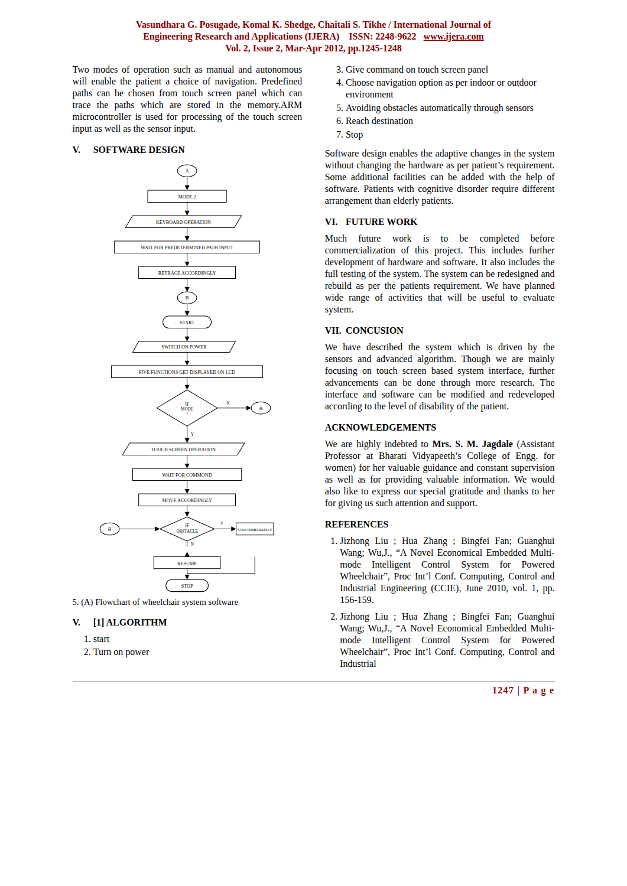Vasundhara G. Posugade, Komal K. Shedge, Chaitali S. Tikhe / International Journal of Engineering Research and Applications (IJERA) ISSN: 2248-9622 www.ijera.com Vol. 2, Issue 2, Mar-Apr 2012, pp.1245-1248
Two modes of operation such as manual and autonomous will enable the patient a choice of navigation. Predefined paths can be chosen from touch screen panel which can trace the paths which are stored in the memory.ARM microcontroller is used for processing of the touch screen input as well as the sensor input.
V. SOFTWARE DESIGN
A MODE 2 KEYBOARD OPERATION WAIT FOR PREDETERMINED PATH INPUT RETRACE ACCORDINGLY B START SWITCH ON POWER FIVE FUNCTIONS GET DISPLAYED ON LCD IF MODE 1 N A Y TOUCH SCREEN OPERATION WAIT FOR COMMOND MOVE ACCORDINGLY IF OBSTACLE Y STOP IMMEDIATELY B N RESUME STOP
5. (A) Flowchart of wheelchair system software
V.[1] ALGORITHM
start
Turn on power
Give command on touch screen panel
Choose navigation option as per indoor or outdoor environment
Avoiding obstacles automatically through sensors
Reach destination
Stop
Software design enables the adaptive changes in the system without changing the hardware as per patient’s requirement. Some additional facilities can be added with the help of software. Patients with cognitive disorder require different arrangement than elderly patients.
VI. FUTURE WORK
Much future work is to be completed before commercialization of this project. This includes further development of hardware and software. It also includes the full testing of the system. The system can be redesigned and rebuild as per the patients requirement. We have planned wide range of activities that will be useful to evaluate system.
VII. CONCUSION
We have described the system which is driven by the sensors and advanced algorithm. Though we are mainly focusing on touch screen based system interface, further advancements can be done through more research. The interface and software can be modified and redeveloped according to the level of disability of the patient.
ACKNOWLEDGEMENTS
We are highly indebted to Mrs. S. M. Jagdale (Assistant Professor at Bharati Vidyapeeth’s College of Engg. for women) for her valuable guidance and constant supervision as well as for providing valuable information. We would also like to express our special gratitude and thanks to her for giving us such attention and support.
REFERENCES
Jizhong Liu ; Hua Zhang ; Bingfei Fan; Guanghui Wang; Wu,J., “A Novel Economical Embedded Multi-mode Intelligent Control System for Powered Wheelchair”, Proc Int’l Conf. Computing, Control and Industrial Engineering (CCIE), June 2010, vol. 1, pp. 156-159.
Jizhong Liu ; Hua Zhang ; Bingfei Fan; Guanghui Wang; Wu,J., “A Novel Economical Embedded Multi-mode Intelligent Control System for Powered Wheelchair”, Proc Int’l Conf. Computing, Control and Industrial
1247 | P a g e